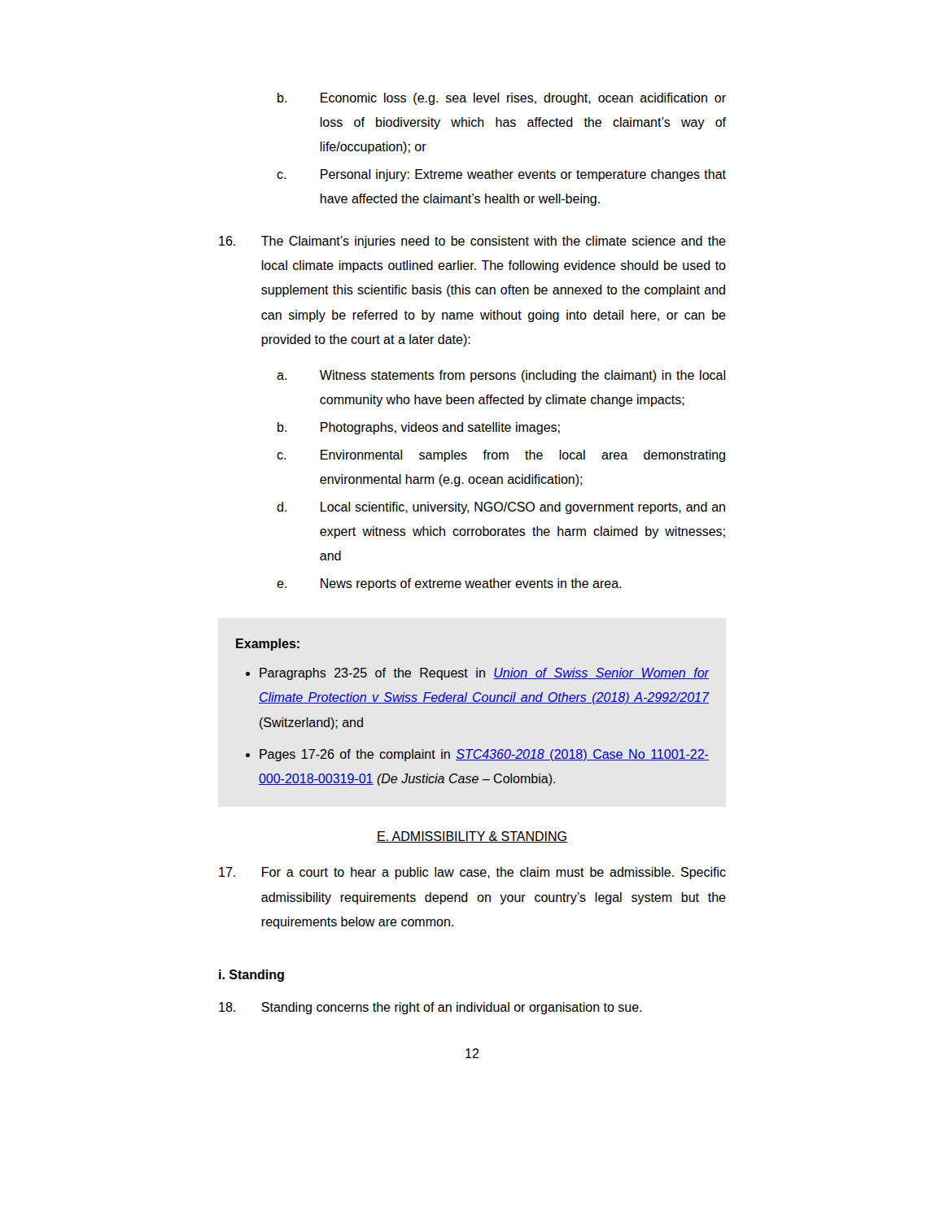b. Economic loss (e.g. sea level rises, drought, ocean acidification or loss of biodiversity which has affected the claimant’s way of life/occupation); or
c. Personal injury: Extreme weather events or temperature changes that have affected the claimant’s health or well-being.
16. The Claimant’s injuries need to be consistent with the climate science and the local climate impacts outlined earlier. The following evidence should be used to supplement this scientific basis (this can often be annexed to the complaint and can simply be referred to by name without going into detail here, or can be provided to the court at a later date):
a. Witness statements from persons (including the claimant) in the local community who have been affected by climate change impacts;
b. Photographs, videos and satellite images;
c. Environmental samples from the local area demonstrating environmental harm (e.g. ocean acidification);
d. Local scientific, university, NGO/CSO and government reports, and an expert witness which corroborates the harm claimed by witnesses; and
e. News reports of extreme weather events in the area.
Examples:
Paragraphs 23-25 of the Request in Union of Swiss Senior Women for Climate Protection v Swiss Federal Council and Others (2018) A-2992/2017 (Switzerland); and
Pages 17-26 of the complaint in STC4360-2018 (2018) Case No 11001-22-000-2018-00319-01 (De Justicia Case – Colombia).
E. ADMISSIBILITY & STANDING
17. For a court to hear a public law case, the claim must be admissible. Specific admissibility requirements depend on your country’s legal system but the requirements below are common.
i. Standing
18. Standing concerns the right of an individual or organisation to sue.
12